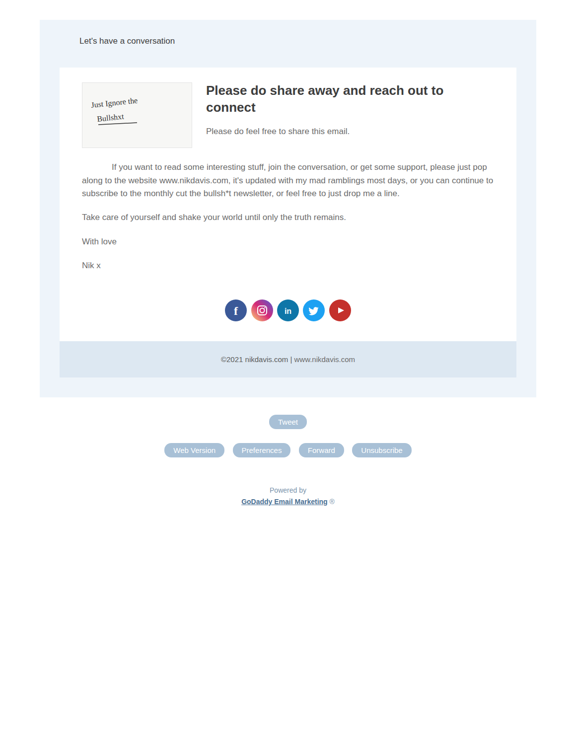Let's have a conversation
Please do share away and reach out to connect
Please do feel free to share this email.
If you want to read some interesting stuff, join the conversation, or get some support, please just pop along to the website www.nikdavis.com, it's updated with my mad ramblings most days, or you can continue to subscribe to the monthly cut the bullsh*t newsletter, or feel free to just drop me a line.
Take care of yourself and shake your world until only the truth remains.
With love
Nik x
©2021 nikdavis.com | www.nikdavis.com
Tweet
Web Version Preferences Forward Unsubscribe
Powered by
GoDaddy Email Marketing ®